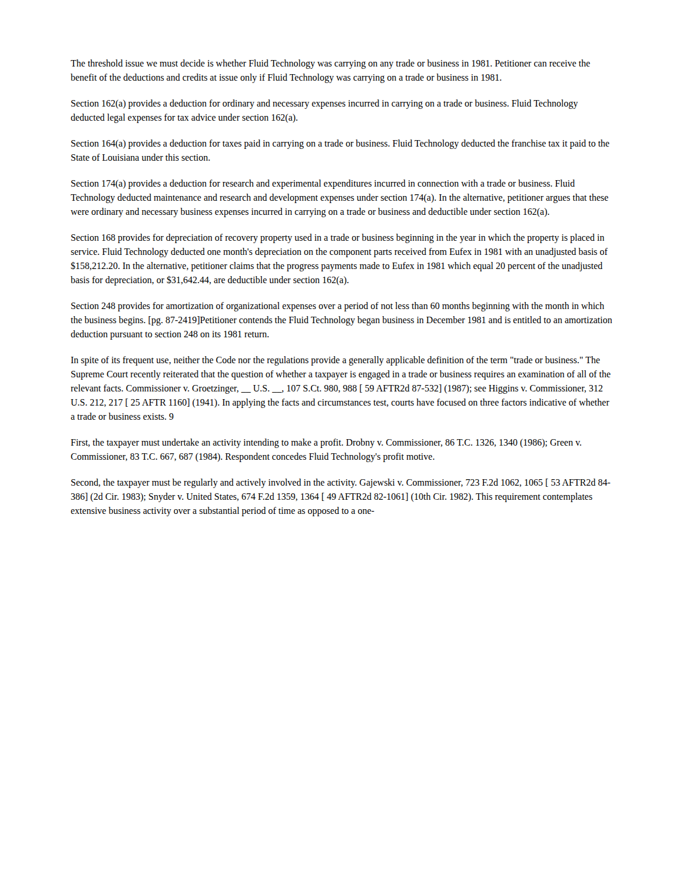The threshold issue we must decide is whether Fluid Technology was carrying on any trade or business in 1981. Petitioner can receive the benefit of the deductions and credits at issue only if Fluid Technology was carrying on a trade or business in 1981.
Section 162(a) provides a deduction for ordinary and necessary expenses incurred in carrying on a trade or business. Fluid Technology deducted legal expenses for tax advice under section 162(a).
Section 164(a) provides a deduction for taxes paid in carrying on a trade or business. Fluid Technology deducted the franchise tax it paid to the State of Louisiana under this section.
Section 174(a) provides a deduction for research and experimental expenditures incurred in connection with a trade or business. Fluid Technology deducted maintenance and research and development expenses under section 174(a). In the alternative, petitioner argues that these were ordinary and necessary business expenses incurred in carrying on a trade or business and deductible under section 162(a).
Section 168 provides for depreciation of recovery property used in a trade or business beginning in the year in which the property is placed in service. Fluid Technology deducted one month's depreciation on the component parts received from Eufex in 1981 with an unadjusted basis of $158,212.20. In the alternative, petitioner claims that the progress payments made to Eufex in 1981 which equal 20 percent of the unadjusted basis for depreciation, or $31,642.44, are deductible under section 162(a).
Section 248 provides for amortization of organizational expenses over a period of not less than 60 months beginning with the month in which the business begins. [pg. 87-2419]Petitioner contends the Fluid Technology began business in December 1981 and is entitled to an amortization deduction pursuant to section 248 on its 1981 return.
In spite of its frequent use, neither the Code nor the regulations provide a generally applicable definition of the term "trade or business." The Supreme Court recently reiterated that the question of whether a taxpayer is engaged in a trade or business requires an examination of all of the relevant facts. Commissioner v. Groetzinger, __ U.S. __, 107 S.Ct. 980, 988 [ 59 AFTR2d 87-532] (1987); see Higgins v. Commissioner, 312 U.S. 212, 217 [ 25 AFTR 1160] (1941). In applying the facts and circumstances test, courts have focused on three factors indicative of whether a trade or business exists. 9
First, the taxpayer must undertake an activity intending to make a profit. Drobny v. Commissioner, 86 T.C. 1326, 1340 (1986); Green v. Commissioner, 83 T.C. 667, 687 (1984). Respondent concedes Fluid Technology's profit motive.
Second, the taxpayer must be regularly and actively involved in the activity. Gajewski v. Commissioner, 723 F.2d 1062, 1065 [ 53 AFTR2d 84-386] (2d Cir. 1983); Snyder v. United States, 674 F.2d 1359, 1364 [ 49 AFTR2d 82-1061] (10th Cir. 1982). This requirement contemplates extensive business activity over a substantial period of time as opposed to a one-